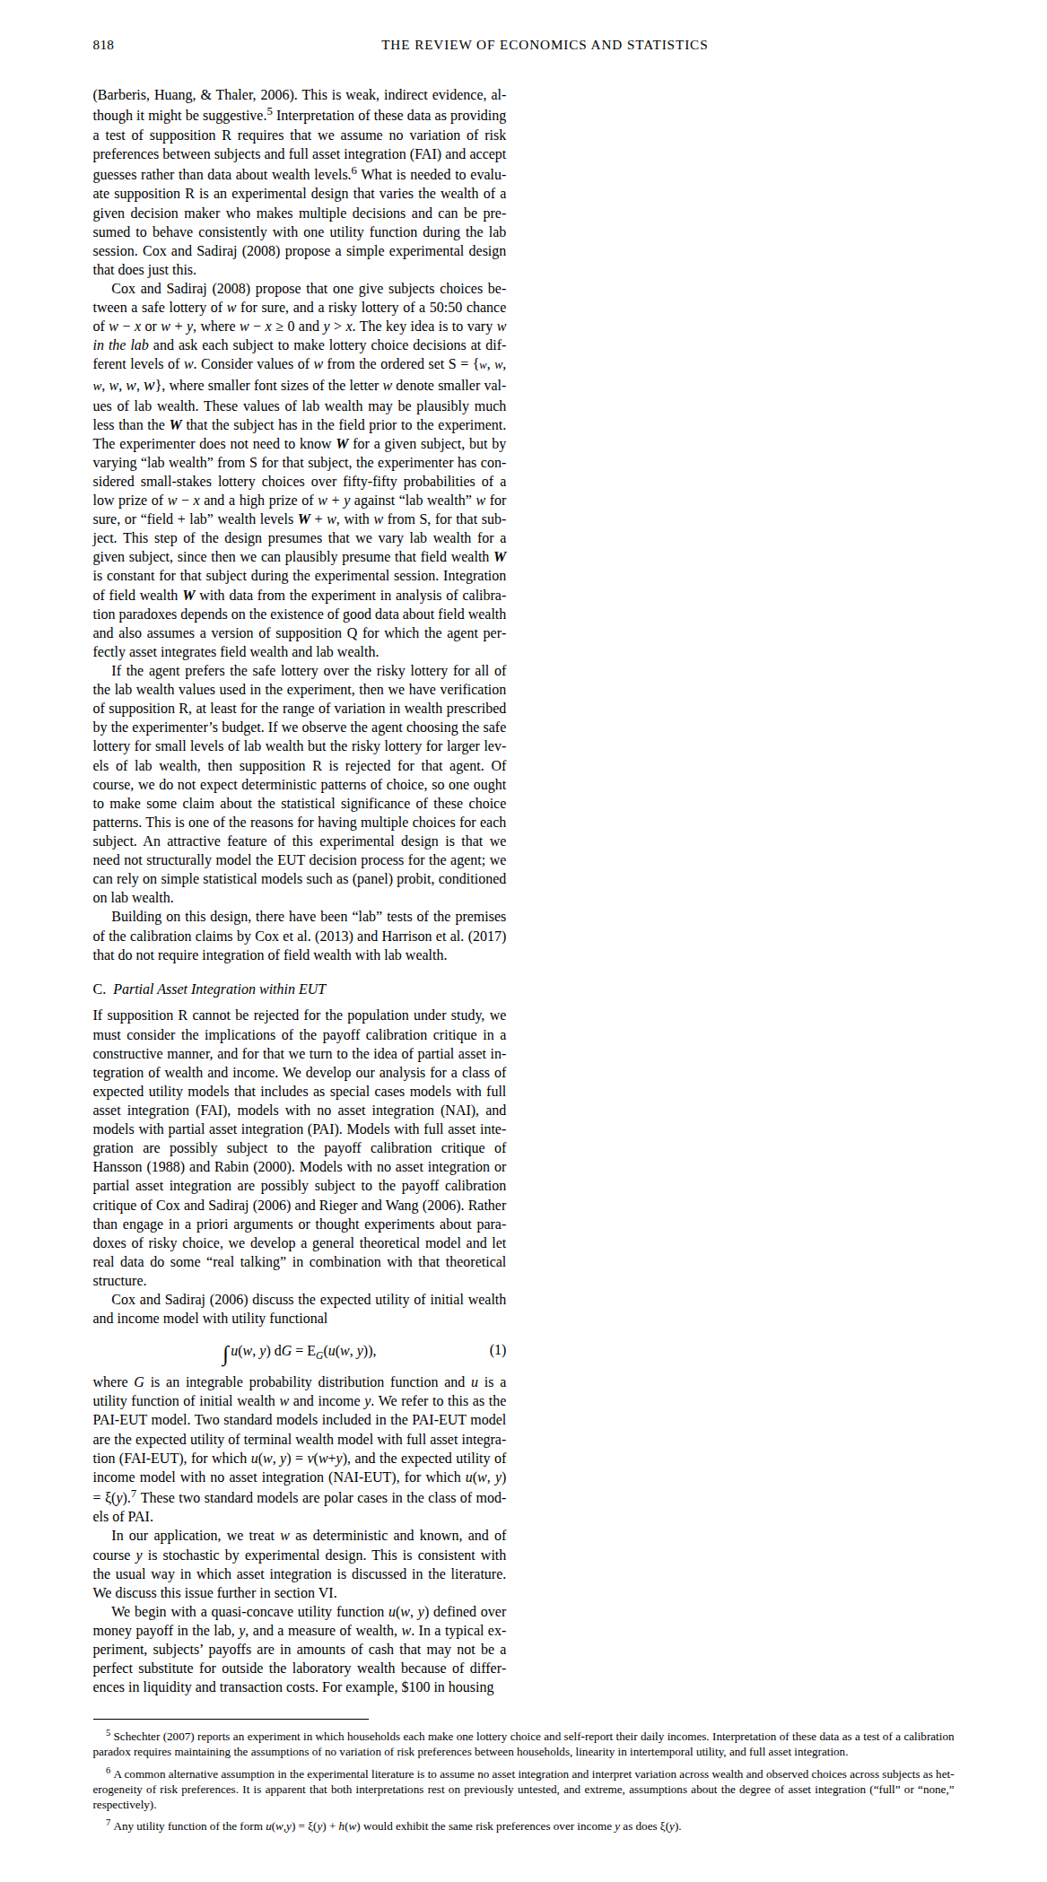818
The Review of Economics and Statistics
(Barberis, Huang, & Thaler, 2006). This is weak, indirect evidence, although it might be suggestive.5 Interpretation of these data as providing a test of supposition R requires that we assume no variation of risk preferences between subjects and full asset integration (FAI) and accept guesses rather than data about wealth levels.6 What is needed to evaluate supposition R is an experimental design that varies the wealth of a given decision maker who makes multiple decisions and can be presumed to behave consistently with one utility function during the lab session. Cox and Sadiraj (2008) propose a simple experimental design that does just this.
Cox and Sadiraj (2008) propose that one give subjects choices between a safe lottery of w for sure, and a risky lottery of a 50:50 chance of w − x or w + y, where w − x ≥ 0 and y > x. The key idea is to vary w in the lab and ask each subject to make lottery choice decisions at different levels of w. Consider values of w from the ordered set S = {w, w, w, w, w, w}, where smaller font sizes of the letter w denote smaller values of lab wealth. These values of lab wealth may be plausibly much less than the W that the subject has in the field prior to the experiment. The experimenter does not need to know W for a given subject, but by varying “lab wealth” from S for that subject, the experimenter has considered small-stakes lottery choices over fifty-fifty probabilities of a low prize of w − x and a high prize of w + y against “lab wealth” w for sure, or “field + lab” wealth levels W + w, with w from S, for that subject. This step of the design presumes that we vary lab wealth for a given subject, since then we can plausibly presume that field wealth W is constant for that subject during the experimental session. Integration of field wealth W with data from the experiment in analysis of calibration paradoxes depends on the existence of good data about field wealth and also assumes a version of supposition Q for which the agent perfectly asset integrates field wealth and lab wealth.
If the agent prefers the safe lottery over the risky lottery for all of the lab wealth values used in the experiment, then we have verification of supposition R, at least for the range of variation in wealth prescribed by the experimenter’s budget. If we observe the agent choosing the safe lottery for small levels of lab wealth but the risky lottery for larger levels of lab wealth, then supposition R is rejected for that agent. Of course, we do not expect deterministic patterns of choice, so one ought to make some claim about the statistical significance of these choice patterns. This is one of the reasons for having multiple choices for each subject. An attractive feature of this experimental design is that we need not structurally model the EUT decision process for the agent; we can rely on simple statistical models such as (panel) probit, conditioned on lab wealth.
Building on this design, there have been “lab” tests of the premises of the calibration claims by Cox et al. (2013) and Harrison et al. (2017) that do not require integration of field wealth with lab wealth.
C. Partial Asset Integration within EUT
If supposition R cannot be rejected for the population under study, we must consider the implications of the payoff calibration critique in a constructive manner, and for that we turn to the idea of partial asset integration of wealth and income. We develop our analysis for a class of expected utility models that includes as special cases models with full asset integration (FAI), models with no asset integration (NAI), and models with partial asset integration (PAI). Models with full asset integration are possibly subject to the payoff calibration critique of Hansson (1988) and Rabin (2000). Models with no asset integration or partial asset integration are possibly subject to the payoff calibration critique of Cox and Sadiraj (2006) and Rieger and Wang (2006). Rather than engage in a priori arguments or thought experiments about paradoxes of risky choice, we develop a general theoretical model and let real data do some “real talking” in combination with that theoretical structure.
Cox and Sadiraj (2006) discuss the expected utility of initial wealth and income model with utility functional
∫u(w, y) dG = EG(u(w, y)), (1)
where G is an integrable probability distribution function and u is a utility function of initial wealth w and income y. We refer to this as the PAI-EUT model. Two standard models included in the PAI-EUT model are the expected utility of terminal wealth model with full asset integration (FAI-EUT), for which u(w, y) = v(w+y), and the expected utility of income model with no asset integration (NAI-EUT), for which u(w, y) = ξ(y).7 These two standard models are polar cases in the class of models of PAI.
In our application, we treat w as deterministic and known, and of course y is stochastic by experimental design. This is consistent with the usual way in which asset integration is discussed in the literature. We discuss this issue further in section VI.
We begin with a quasi-concave utility function u(w, y) defined over money payoff in the lab, y, and a measure of wealth, w. In a typical experiment, subjects’ payoffs are in amounts of cash that may not be a perfect substitute for outside the laboratory wealth because of differences in liquidity and transaction costs. For example, $100 in housing
5 Schechter (2007) reports an experiment in which households each make one lottery choice and self-report their daily incomes. Interpretation of these data as a test of a calibration paradox requires maintaining the assumptions of no variation of risk preferences between households, linearity in intertemporal utility, and full asset integration.
6 A common alternative assumption in the experimental literature is to assume no asset integration and interpret variation across wealth and observed choices across subjects as heterogeneity of risk preferences. It is apparent that both interpretations rest on previously untested, and extreme, assumptions about the degree of asset integration (“full” or “none,” respectively).
7 Any utility function of the form u(w,y) = ξ(y) + h(w) would exhibit the same risk preferences over income y as does ξ(y).